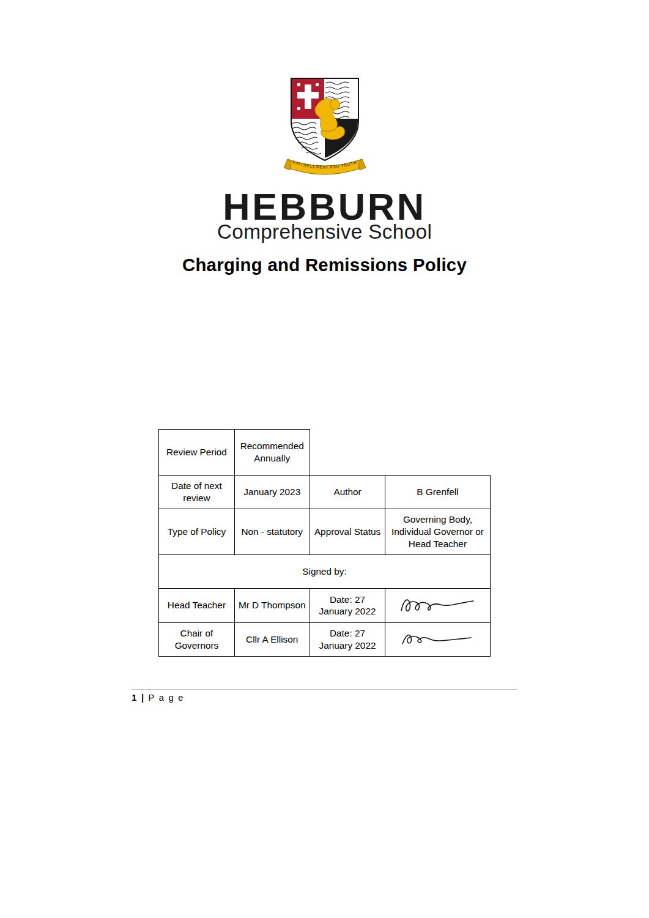FAITHFULNESS AND TRUTH
HEBBURN
Comprehensive School
Charging and Remissions Policy
| Review Period | Recommended Annually | | |
| Date of next review | January 2023 | Author | B Grenfell |
| Type of Policy | Non - statutory | Approval Status | Governing Body, Individual Governor or Head Teacher |
| Signed by: |
| Head Teacher | Mr D Thompson | Date: 27 January 2022 | |
| Chair of Governors | Cllr A Ellison | Date: 27 January 2022 | |
1 | P a g e